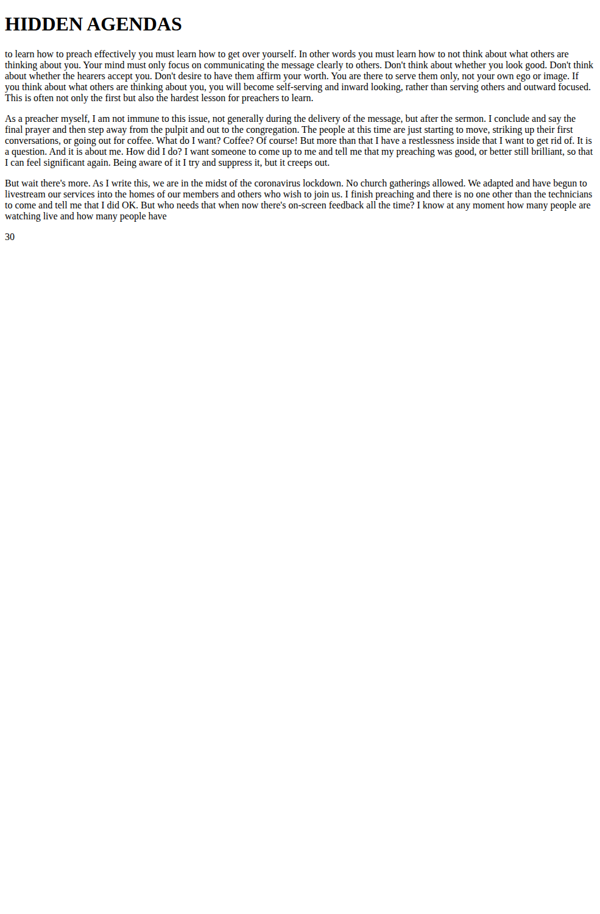HIDDEN AGENDAS
to learn how to preach effectively you must learn how to get over yourself. In other words you must learn how to not think about what others are thinking about you. Your mind must only focus on communicating the message clearly to others. Don't think about whether you look good. Don't think about whether the hearers accept you. Don't desire to have them affirm your worth. You are there to serve them only, not your own ego or image. If you think about what others are thinking about you, you will become self-serving and inward looking, rather than serving others and outward focused. This is often not only the first but also the hardest lesson for preachers to learn.
As a preacher myself, I am not immune to this issue, not generally during the delivery of the message, but after the sermon. I conclude and say the final prayer and then step away from the pulpit and out to the congregation. The people at this time are just starting to move, striking up their first conversations, or going out for coffee. What do I want? Coffee? Of course! But more than that I have a restlessness inside that I want to get rid of. It is a question. And it is about me. How did I do? I want someone to come up to me and tell me that my preaching was good, or better still brilliant, so that I can feel significant again. Being aware of it I try and suppress it, but it creeps out.
But wait there's more. As I write this, we are in the midst of the coronavirus lockdown. No church gatherings allowed. We adapted and have begun to livestream our services into the homes of our members and others who wish to join us. I finish preaching and there is no one other than the technicians to come and tell me that I did OK. But who needs that when now there's on-screen feedback all the time? I know at any moment how many people are watching live and how many people have
30